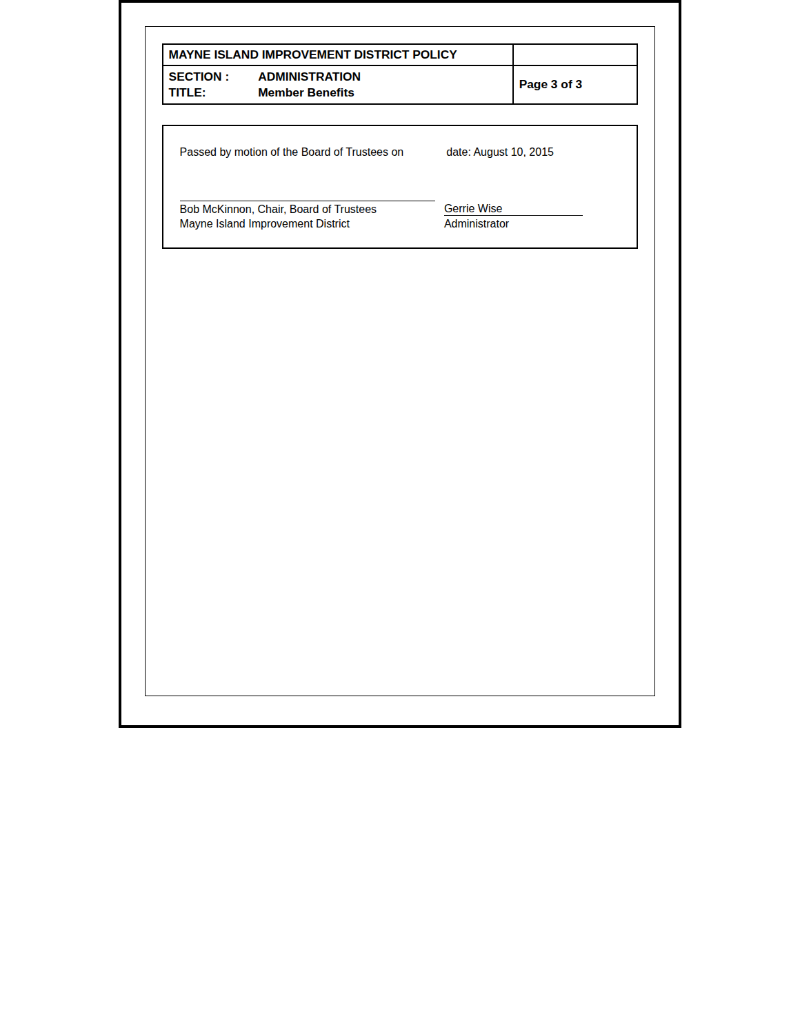| MAYNE ISLAND IMPROVEMENT DISTRICT POLICY | |
| SECTION : ADMINISTRATION TITLE: Member Benefits | Page 3 of 3 |
Passed by motion of the Board of Trustees on date: August 10, 2015
Bob McKinnon, Chair, Board of Trustees
Mayne Island Improvement District
Gerrie Wise
Administrator